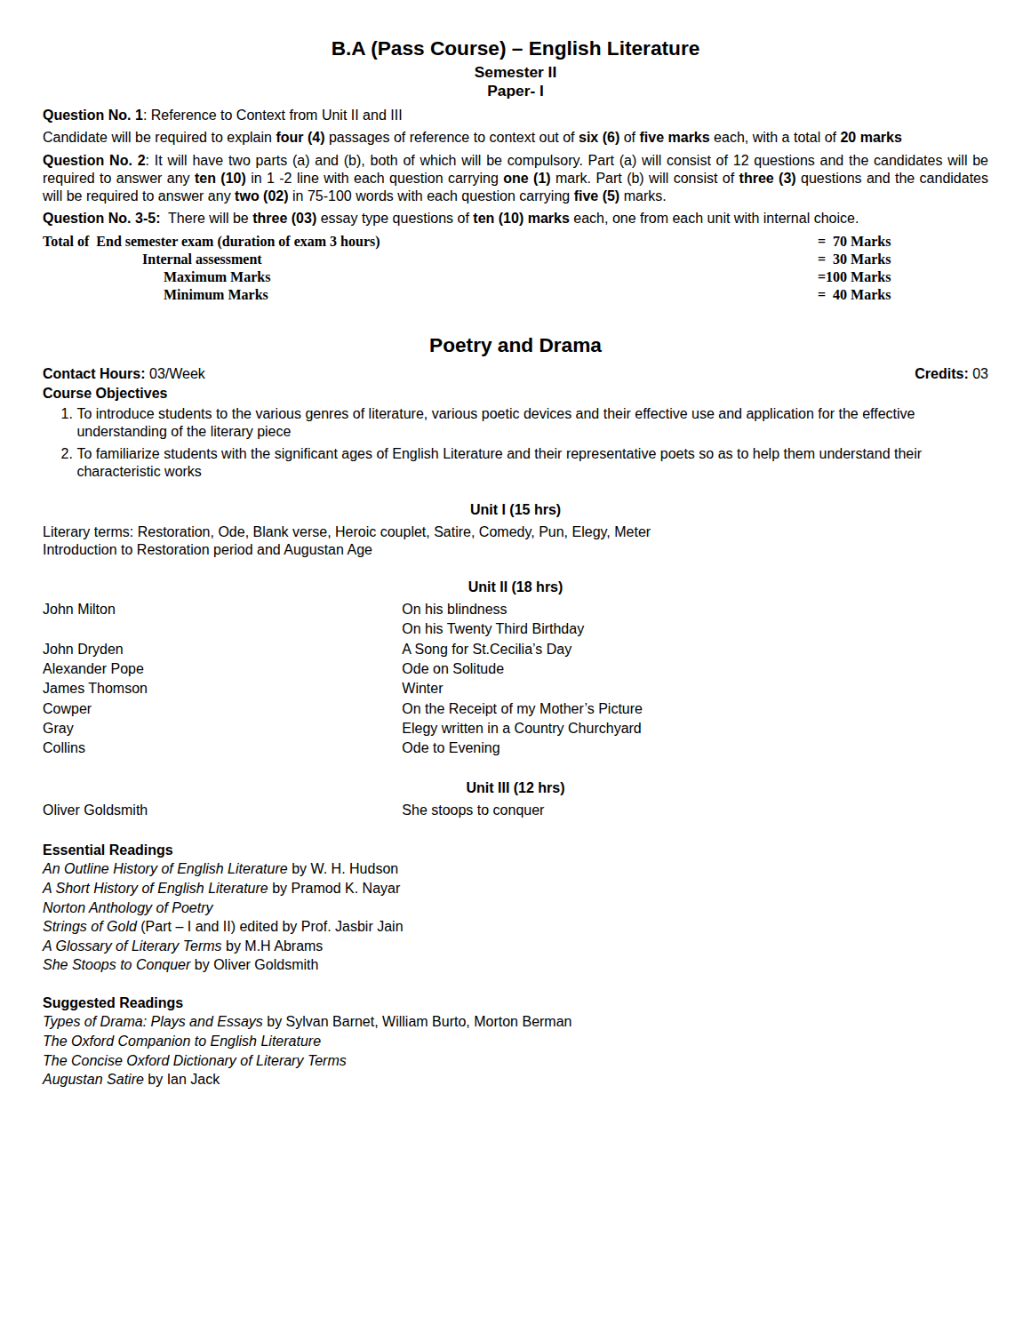B.A (Pass Course) – English Literature
Semester II
Paper- I
Question No. 1: Reference to Context from Unit II and III
Candidate will be required to explain four (4) passages of reference to context out of six (6) of five marks each, with a total of 20 marks
Question No. 2: It will have two parts (a) and (b), both of which will be compulsory. Part (a) will consist of 12 questions and the candidates will be required to answer any ten (10) in 1 -2 line with each question carrying one (1) mark. Part (b) will consist of three (3) questions and the candidates will be required to answer any two (02) in 75-100 words with each question carrying five (5) marks.
Question No. 3-5: There will be three (03) essay type questions of ten (10) marks each, one from each unit with internal choice.
| Total of End semester exam (duration of exam 3 hours) | = 70 Marks |
| Internal assessment | = 30 Marks |
| Maximum Marks | =100 Marks |
| Minimum Marks | = 40 Marks |
Poetry and Drama
Contact Hours: 03/Week Credits: 03
Course Objectives
To introduce students to the various genres of literature, various poetic devices and their effective use and application for the effective understanding of the literary piece
To familiarize students with the significant ages of English Literature and their representative poets so as to help them understand their characteristic works
Unit I (15 hrs)
Literary terms: Restoration, Ode, Blank verse, Heroic couplet, Satire, Comedy, Pun, Elegy, Meter
Introduction to Restoration period and Augustan Age
Unit II (18 hrs)
| John Milton | On his blindness |
| | On his Twenty Third Birthday |
| John Dryden | A Song for St.Cecilia’s Day |
| Alexander Pope | Ode on Solitude |
| James Thomson | Winter |
| Cowper | On the Receipt of my Mother’s Picture |
| Gray | Elegy written in a Country Churchyard |
| Collins | Ode to Evening |
Unit III (12 hrs)
| Oliver Goldsmith | She stoops to conquer |
Essential Readings
An Outline History of English Literature by W. H. Hudson
A Short History of English Literature by Pramod K. Nayar
Norton Anthology of Poetry
Strings of Gold (Part – I and II) edited by Prof. Jasbir Jain
A Glossary of Literary Terms by M.H Abrams
She Stoops to Conquer by Oliver Goldsmith
Suggested Readings
Types of Drama: Plays and Essays by Sylvan Barnet, William Burto, Morton Berman
The Oxford Companion to English Literature
The Concise Oxford Dictionary of Literary Terms
Augustan Satire by Ian Jack